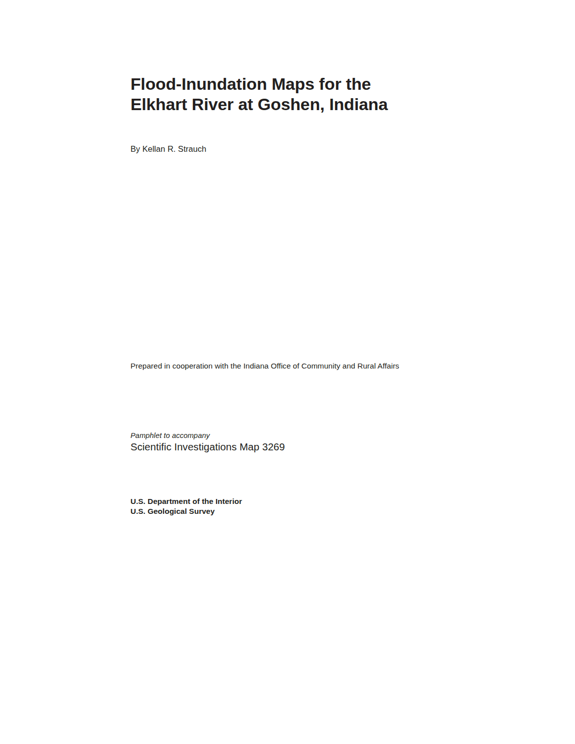Flood-Inundation Maps for the Elkhart River at Goshen, Indiana
By Kellan R. Strauch
Prepared in cooperation with the Indiana Office of Community and Rural Affairs
Pamphlet to accompany
Scientific Investigations Map 3269
U.S. Department of the Interior
U.S. Geological Survey